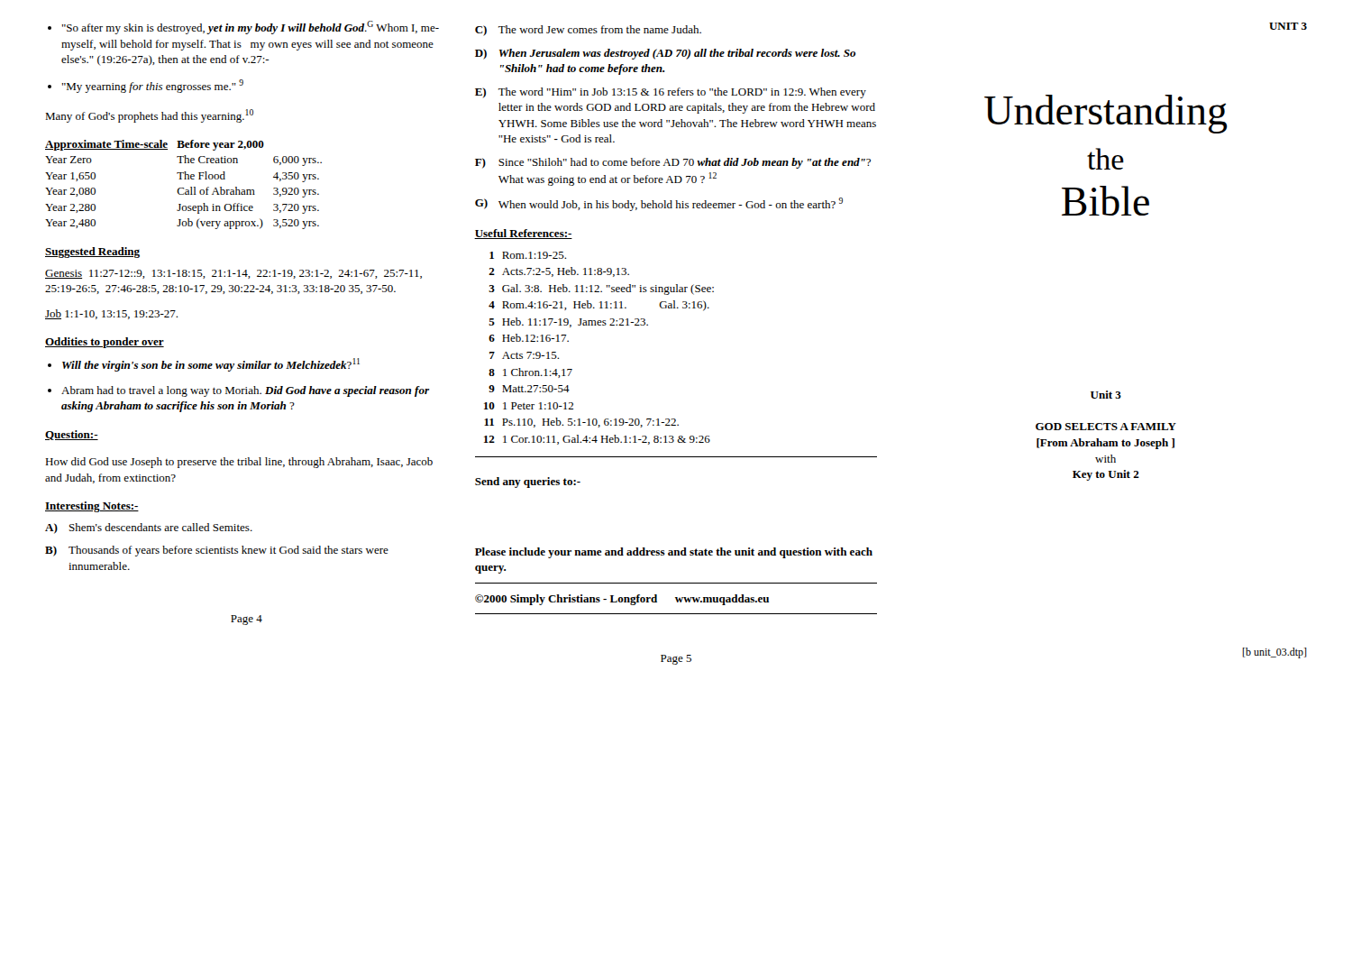"So after my skin is destroyed, yet in my body I will behold God.G Whom I, me-myself, will behold for myself. That is my own eyes will see and not someone else's." (19:26-27a), then at the end of v.27:-
"My yearning for this engrosses me." 9
Many of God's prophets had this yearning.10
| Approximate Time-scale | Before year 2,000 |
| Year Zero | The Creation | 6,000 yrs.. |
| Year 1,650 | The Flood | 4,350 yrs. |
| Year 2,080 | Call of Abraham | 3,920 yrs. |
| Year 2,280 | Joseph in Office | 3,720 yrs. |
| Year 2,480 | Job (very approx.) | 3,520 yrs. |
Suggested Reading
Genesis 11:27-12::9, 13:1-18:15, 21:1-14, 22:1-19, 23:1-2, 24:1-67, 25:7-11, 25:19-26:5, 27:46-28:5, 28:10-17, 29, 30:22-24, 31:3, 33:18-20 35, 37-50.
Job 1:1-10, 13:15, 19:23-27.
Oddities to ponder over
Will the virgin's son be in some way similar to Melchizedek?11
Abram had to travel a long way to Moriah. Did God have a special reason for asking Abraham to sacrifice his son in Moriah ?
Question:-
How did God use Joseph to preserve the tribal line, through Abraham, Isaac, Jacob and Judah, from extinction?
Interesting Notes:-
A) Shem's descendants are called Semites.
B) Thousands of years before scientists knew it God said the stars were innumerable.
Page 4
C) The word Jew comes from the name Judah.
D) When Jerusalem was destroyed (AD 70) all the tribal records were lost. So "Shiloh" had to come before then.
E) The word "Him" in Job 13:15 & 16 refers to "the LORD" in 12:9. When every letter in the words GOD and LORD are capitals, they are from the Hebrew word YHWH. Some Bibles use the word "Jehovah". The Hebrew word YHWH means "He exists" - God is real.
F) Since "Shiloh" had to come before AD 70 what did Job mean by "at the end"? What was going to end at or before AD 70 ? 12
G) When would Job, in his body, behold his redeemer - God - on the earth? 9
Useful References:-
| 1 | Rom.1:19-25. |
| 2 | Acts.7:2-5, Heb. 11:8-9,13. |
| 3 | Gal. 3:8. Heb. 11:12. "seed" is singular (See: |
| 4 | Rom.4:16-21, Heb. 11:11. Gal. 3:16). |
| 5 | Heb. 11:17-19, James 2:21-23. |
| 6 | Heb.12:16-17. |
| 7 | Acts 7:9-15. |
| 8 | 1 Chron.1:4,17 |
| 9 | Matt.27:50-54 |
| 10 | 1 Peter 1:10-12 |
| 11 | Ps.110, Heb. 5:1-10, 6:19-20, 7:1-22. |
| 12 | 1 Cor.10:11, Gal.4:4 Heb.1:1-2, 8:13 & 9:26 |
Send any queries to:-
Please include your name and address and state the unit and question with each query.
©2000 Simply Christians - Longford www.muqaddas.eu
Page 5
UNIT 3
Understanding
the
Bible
Unit 3
GOD SELECTS A FAMILY
[From Abraham to Joseph ]
with
Key to Unit 2
[b unit_03.dtp]